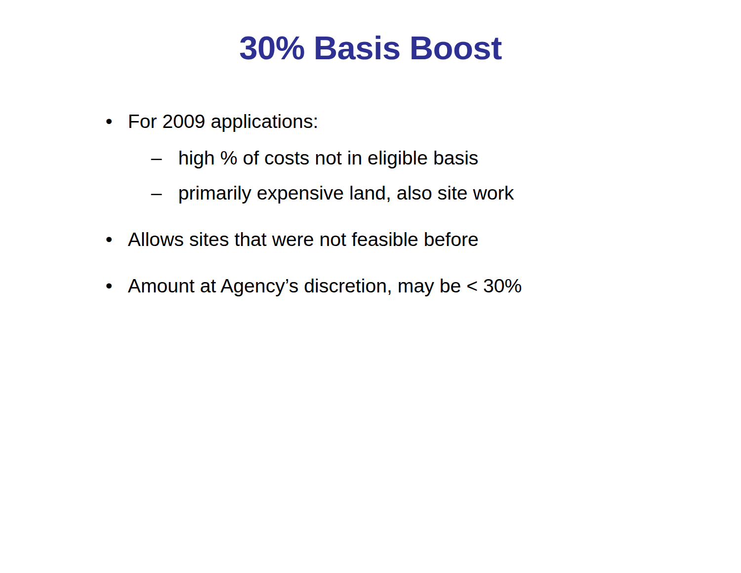30% Basis Boost
For 2009 applications:
high % of costs not in eligible basis
primarily expensive land, also site work
Allows sites that were not feasible before
Amount at Agency’s discretion, may be < 30%